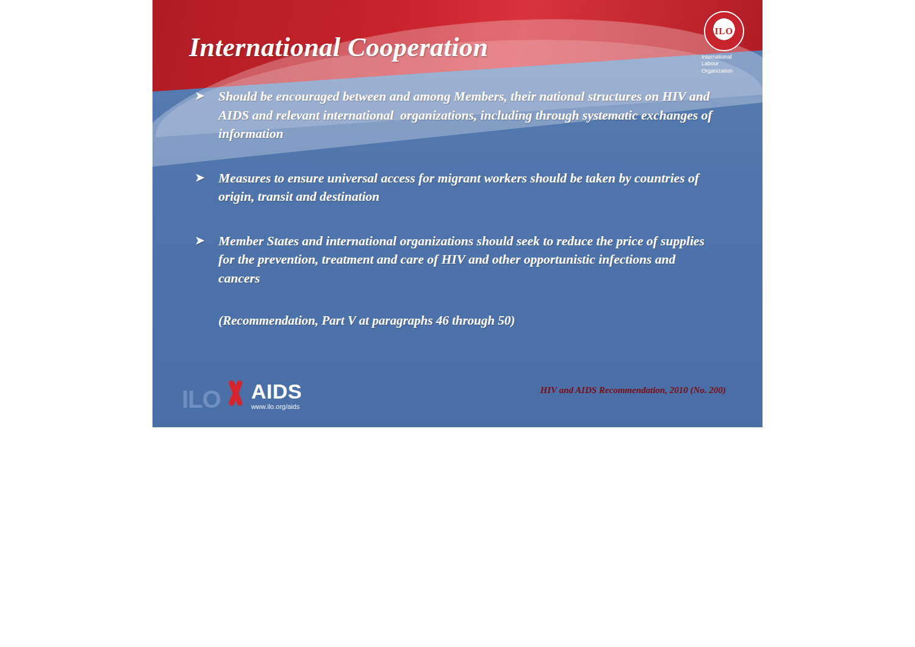International
Labour
Organization
International Cooperation
Should be encouraged between and among Members, their national structures on HIV and AIDS and relevant international organizations, including through systematic exchanges of information
Measures to ensure universal access for migrant workers should be taken by countries of origin, transit and destination
Member States and international organizations should seek to reduce the price of supplies for the prevention, treatment and care of HIV and other opportunistic infections and cancers
(Recommendation, Part V at paragraphs 46 through 50)
HIV and AIDS Recommendation, 2010 (No. 200)
ILO AIDS www.ilo.org/aids